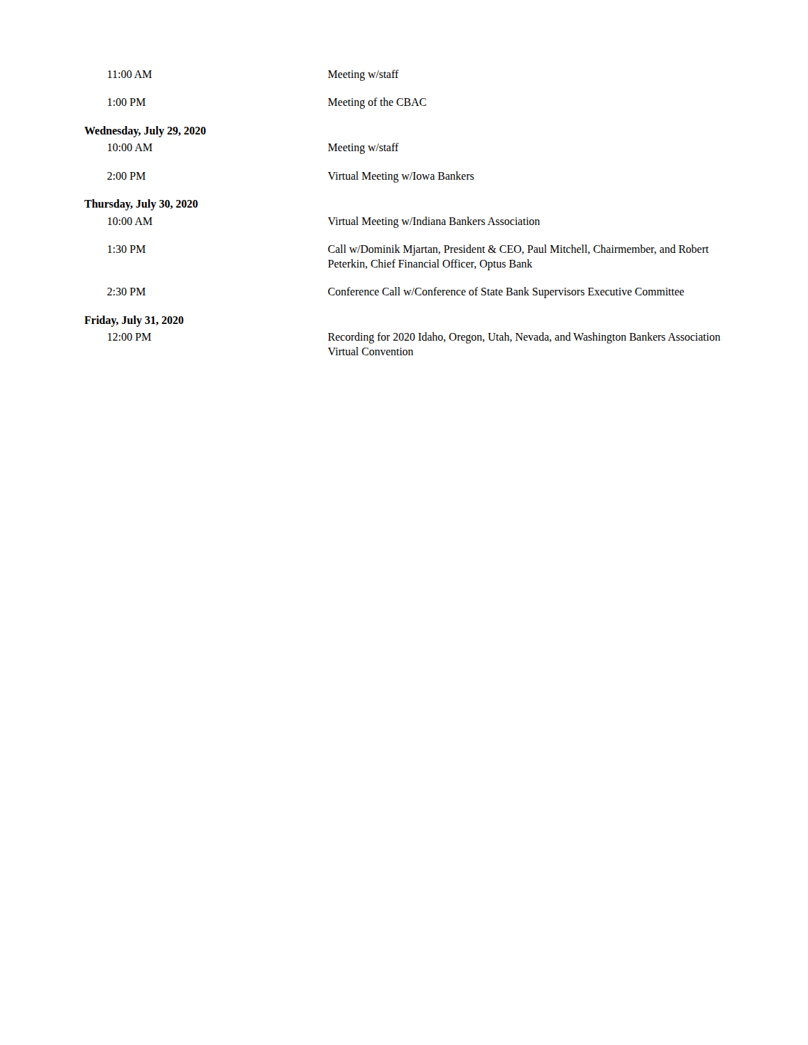| 11:00 AM | Meeting w/staff |
| 1:00 PM | Meeting of the CBAC |
| Wednesday, July 29, 2020 |
| 10:00 AM | Meeting w/staff |
| 2:00 PM | Virtual Meeting w/Iowa Bankers |
| Thursday, July 30, 2020 |
| 10:00 AM | Virtual Meeting w/Indiana Bankers Association |
| 1:30 PM | Call w/Dominik Mjartan, President & CEO, Paul Mitchell, Chairmember, and Robert Peterkin, Chief Financial Officer, Optus Bank |
| 2:30 PM | Conference Call w/Conference of State Bank Supervisors Executive Committee |
| Friday, July 31, 2020 |
| 12:00 PM | Recording for 2020 Idaho, Oregon, Utah, Nevada, and Washington Bankers Association Virtual Convention |